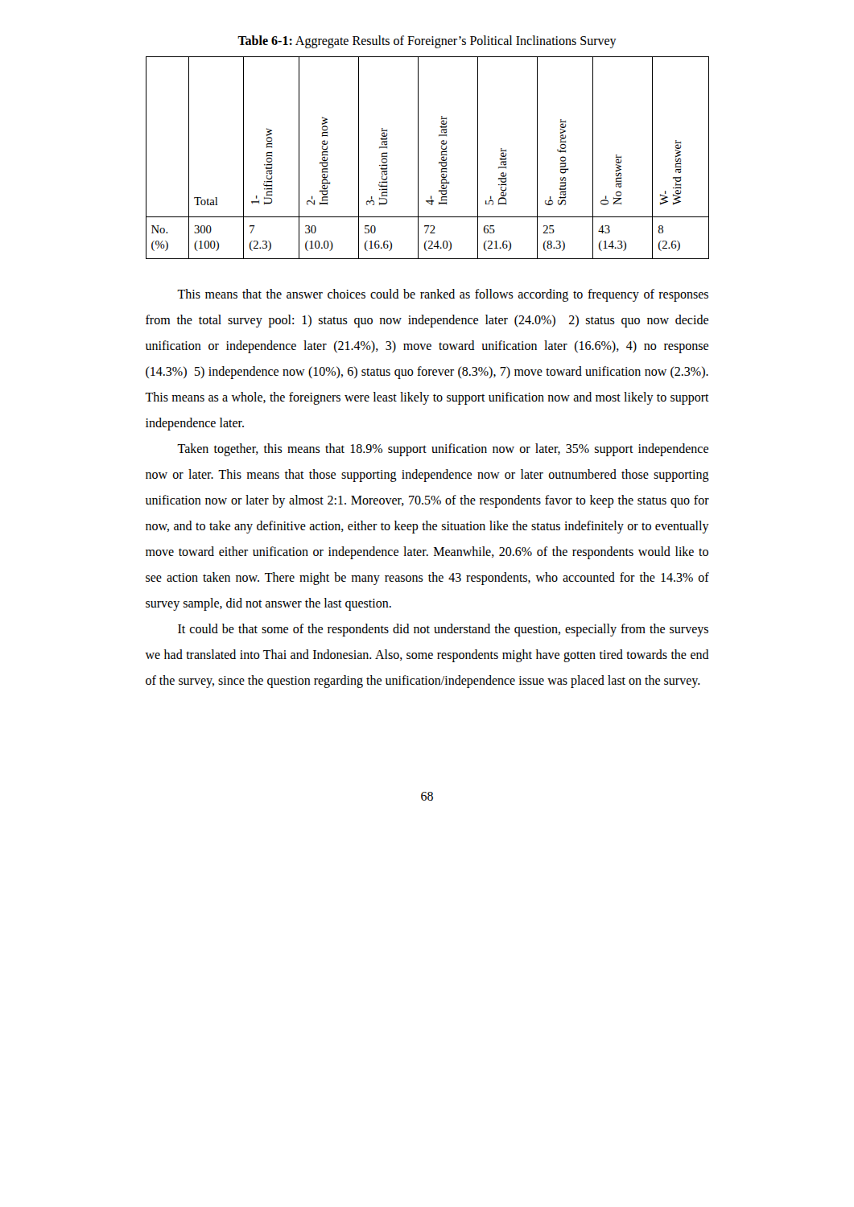Table 6-1: Aggregate Results of Foreigner’s Political Inclinations Survey
| | Total | 1- Unification now | 2- Independence now | 3- Unification later | 4- Independence later | 5- Decide later | 6- Status quo forever | 0- No answer | W- Weird answer |
| --- | --- | --- | --- | --- | --- | --- | --- | --- | --- |
| No. (%) | 300 (100) | 7 (2.3) | 30 (10.0) | 50 (16.6) | 72 (24.0) | 65 (21.6) | 25 (8.3) | 43 (14.3) | 8 (2.6) |
This means that the answer choices could be ranked as follows according to frequency of responses from the total survey pool: 1) status quo now independence later (24.0%) 2) status quo now decide unification or independence later (21.4%), 3) move toward unification later (16.6%), 4) no response (14.3%) 5) independence now (10%), 6) status quo forever (8.3%), 7) move toward unification now (2.3%). This means as a whole, the foreigners were least likely to support unification now and most likely to support independence later.
Taken together, this means that 18.9% support unification now or later, 35% support independence now or later. This means that those supporting independence now or later outnumbered those supporting unification now or later by almost 2:1. Moreover, 70.5% of the respondents favor to keep the status quo for now, and to take any definitive action, either to keep the situation like the status indefinitely or to eventually move toward either unification or independence later. Meanwhile, 20.6% of the respondents would like to see action taken now. There might be many reasons the 43 respondents, who accounted for the 14.3% of survey sample, did not answer the last question.
It could be that some of the respondents did not understand the question, especially from the surveys we had translated into Thai and Indonesian. Also, some respondents might have gotten tired towards the end of the survey, since the question regarding the unification/independence issue was placed last on the survey.
68